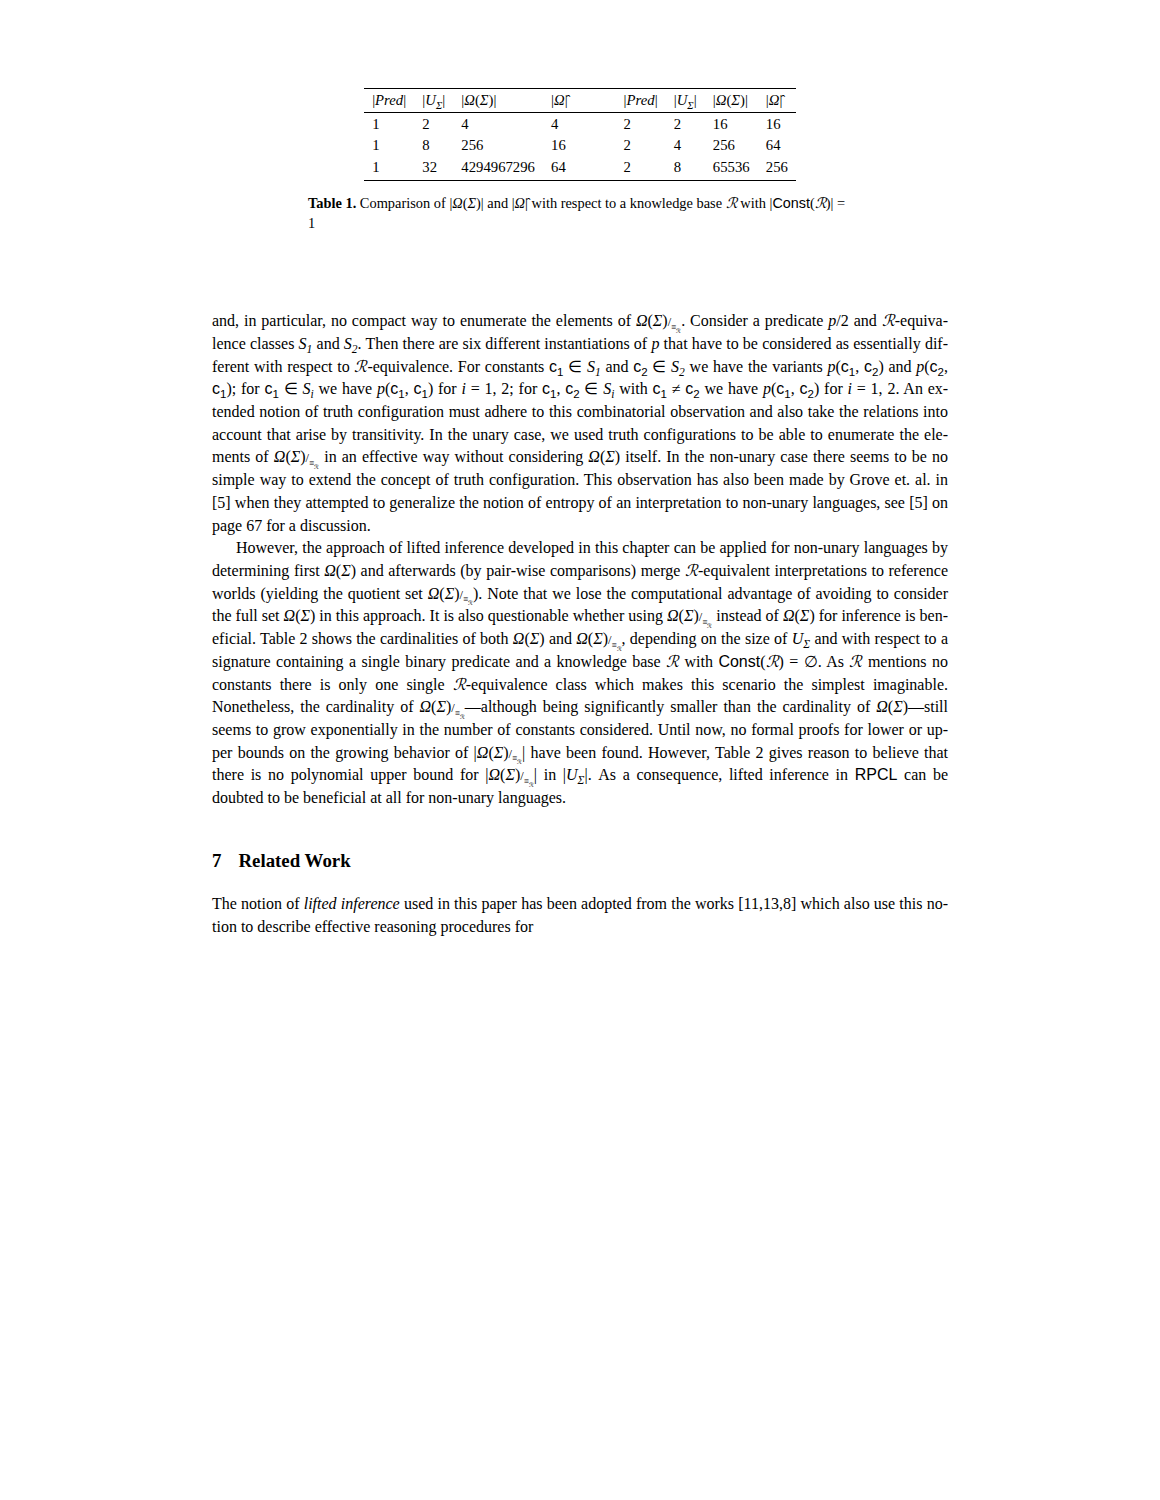| / Pred / | / U Σ / | / Ω ( Σ )/ | / Ω̂ / | | / Pred / | / U Σ / | / Ω ( Σ )/ | / Ω̂ / |
| --- | --- | --- | --- | --- | --- | --- | --- | --- |
| 1 | 2 | 4 | 4 | | 2 | 2 | 16 | 16 |
| 1 | 8 | 256 | 16 | | 2 | 4 | 256 | 64 |
| 1 | 32 | 4294967296 | 64 | | 2 | 8 | 65536 | 256 |
Table 1. Comparison of |Ω(Σ)| and |Ω̂| with respect to a knowledge base ℛ with |Const(ℛ)| = 1
and, in particular, no compact way to enumerate the elements of Ω(Σ)/≡ℛ. Consider a predicate p/2 and ℛ-equivalence classes S1 and S2. Then there are six different instantiations of p that have to be considered as essentially different with respect to ℛ-equivalence. For constants c1 ∈ S1 and c2 ∈ S2 we have the variants p(c1, c2) and p(c2, c1); for c1 ∈ Si we have p(c1, c1) for i = 1, 2; for c1, c2 ∈ Si with c1 ≠ c2 we have p(c1, c2) for i = 1, 2. An extended notion of truth configuration must adhere to this combinatorial observation and also take the relations into account that arise by transitivity. In the unary case, we used truth configurations to be able to enumerate the elements of Ω(Σ)/≡ℛ in an effective way without considering Ω(Σ) itself. In the non-unary case there seems to be no simple way to extend the concept of truth configuration. This observation has also been made by Grove et. al. in [5] when they attempted to generalize the notion of entropy of an interpretation to non-unary languages, see [5] on page 67 for a discussion.
However, the approach of lifted inference developed in this chapter can be applied for non-unary languages by determining first Ω(Σ) and afterwards (by pair-wise comparisons) merge ℛ-equivalent interpretations to reference worlds (yielding the quotient set Ω(Σ)/≡ℛ). Note that we lose the computational advantage of avoiding to consider the full set Ω(Σ) in this approach. It is also questionable whether using Ω(Σ)/≡ℛ instead of Ω(Σ) for inference is beneficial. Table 2 shows the cardinalities of both Ω(Σ) and Ω(Σ)/≡ℛ, depending on the size of UΣ and with respect to a signature containing a single binary predicate and a knowledge base ℛ with Const(ℛ) = ∅. As ℛ mentions no constants there is only one single ℛ-equivalence class which makes this scenario the simplest imaginable. Nonetheless, the cardinality of Ω(Σ)/≡ℛ—although being significantly smaller than the cardinality of Ω(Σ)—still seems to grow exponentially in the number of constants considered. Until now, no formal proofs for lower or upper bounds on the growing behavior of |Ω(Σ)/≡ℛ| have been found. However, Table 2 gives reason to believe that there is no polynomial upper bound for |Ω(Σ)/≡ℛ| in |UΣ|. As a consequence, lifted inference in RPCL can be doubted to be beneficial at all for non-unary languages.
7 Related Work
The notion of lifted inference used in this paper has been adopted from the works [11,13,8] which also use this notion to describe effective reasoning procedures for